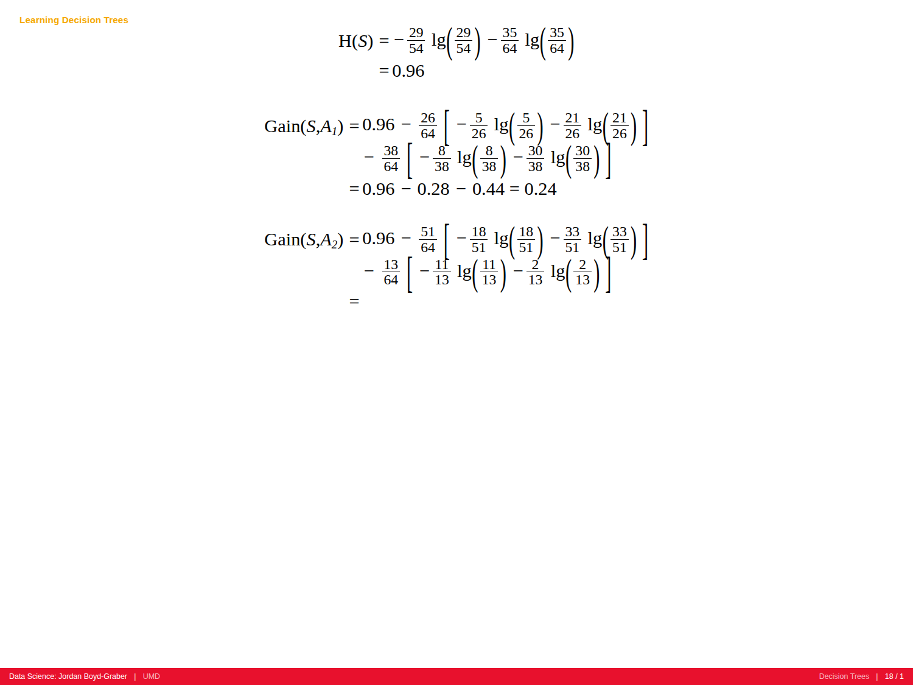Learning Decision Trees
| H ( S ) | = | − 29 54 lg ( 29 54 ) − 35 64 lg ( 35 64 ) |
| | = | 0.96 |
| Gain ( S , A 1 ) | = | 0.96 − 26 64 [ − 5 26 lg ( 5 26 ) − 21 26 lg ( 21 26 ) ] |
| | | − 38 64 [ − 8 38 lg ( 8 38 ) − 30 38 lg ( 30 38 ) ] |
| | = | 0.96 − 0.28 − 0.44 = 0.24 |
| Gain ( S , A 2 ) | = | 0.96 − 51 64 [ − 18 51 lg ( 18 51 ) − 33 51 lg ( 33 51 ) ] |
| | | − 13 64 [ − 11 13 lg ( 11 13 ) − 2 13 lg ( 2 13 ) ] |
| | = | |
Data Science: Jordan Boyd-Graber | UMD
Decision Trees | 18 / 1